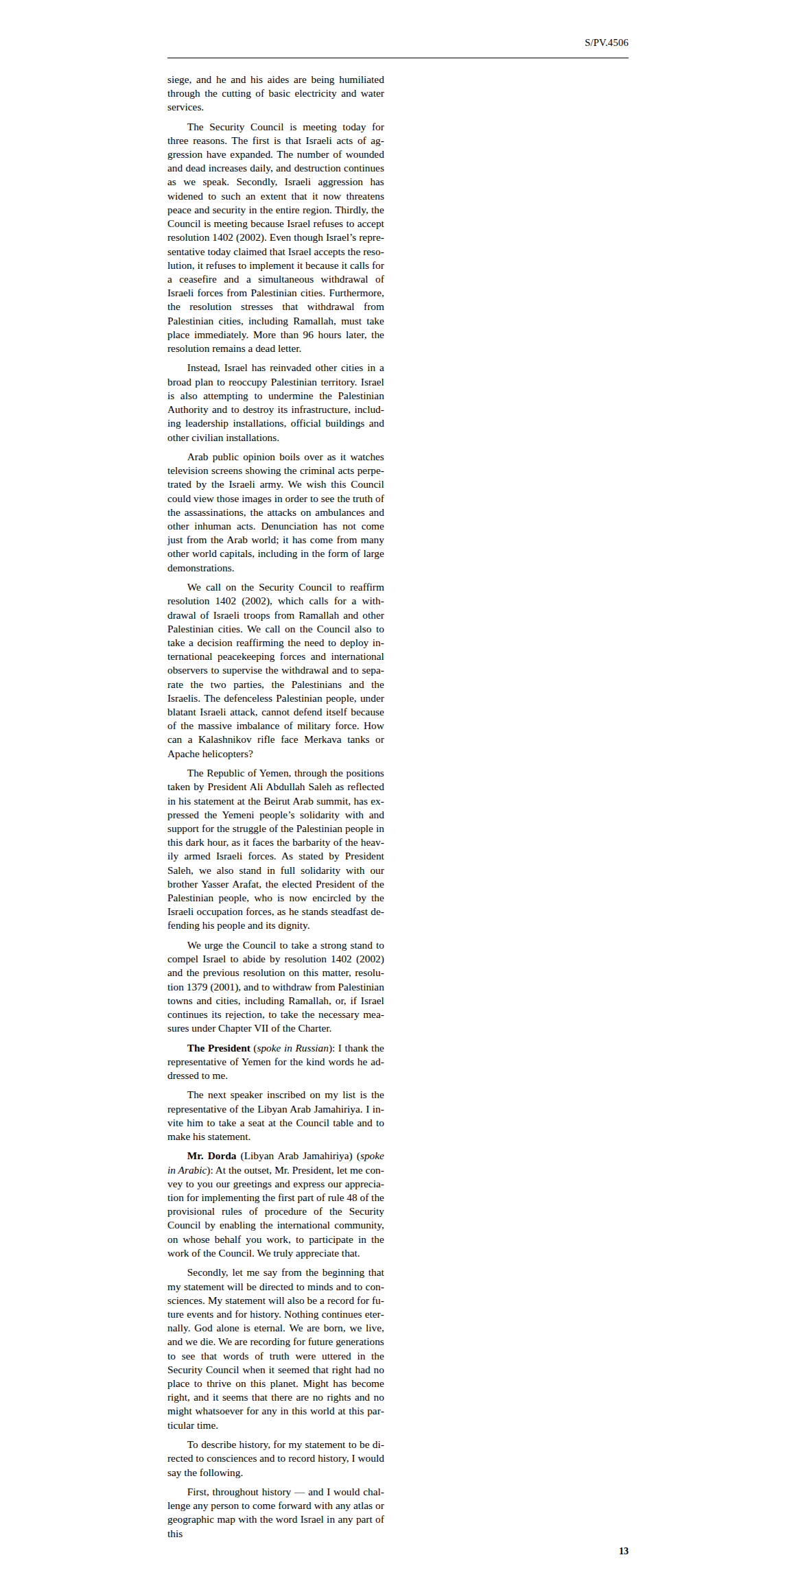S/PV.4506
siege, and he and his aides are being humiliated through the cutting of basic electricity and water services.
The Security Council is meeting today for three reasons. The first is that Israeli acts of aggression have expanded. The number of wounded and dead increases daily, and destruction continues as we speak. Secondly, Israeli aggression has widened to such an extent that it now threatens peace and security in the entire region. Thirdly, the Council is meeting because Israel refuses to accept resolution 1402 (2002). Even though Israel’s representative today claimed that Israel accepts the resolution, it refuses to implement it because it calls for a ceasefire and a simultaneous withdrawal of Israeli forces from Palestinian cities. Furthermore, the resolution stresses that withdrawal from Palestinian cities, including Ramallah, must take place immediately. More than 96 hours later, the resolution remains a dead letter.
Instead, Israel has reinvaded other cities in a broad plan to reoccupy Palestinian territory. Israel is also attempting to undermine the Palestinian Authority and to destroy its infrastructure, including leadership installations, official buildings and other civilian installations.
Arab public opinion boils over as it watches television screens showing the criminal acts perpetrated by the Israeli army. We wish this Council could view those images in order to see the truth of the assassinations, the attacks on ambulances and other inhuman acts. Denunciation has not come just from the Arab world; it has come from many other world capitals, including in the form of large demonstrations.
We call on the Security Council to reaffirm resolution 1402 (2002), which calls for a withdrawal of Israeli troops from Ramallah and other Palestinian cities. We call on the Council also to take a decision reaffirming the need to deploy international peacekeeping forces and international observers to supervise the withdrawal and to separate the two parties, the Palestinians and the Israelis. The defenceless Palestinian people, under blatant Israeli attack, cannot defend itself because of the massive imbalance of military force. How can a Kalashnikov rifle face Merkava tanks or Apache helicopters?
The Republic of Yemen, through the positions taken by President Ali Abdullah Saleh as reflected in his statement at the Beirut Arab summit, has expressed the Yemeni people’s solidarity with and support for the struggle of the Palestinian people in this dark hour, as it faces the barbarity of the heavily armed Israeli forces. As stated by President Saleh, we also stand in full solidarity with our brother Yasser Arafat, the elected President of the Palestinian people, who is now encircled by the Israeli occupation forces, as he stands steadfast defending his people and its dignity.
We urge the Council to take a strong stand to compel Israel to abide by resolution 1402 (2002) and the previous resolution on this matter, resolution 1379 (2001), and to withdraw from Palestinian towns and cities, including Ramallah, or, if Israel continues its rejection, to take the necessary measures under Chapter VII of the Charter.
The President (spoke in Russian): I thank the representative of Yemen for the kind words he addressed to me.
The next speaker inscribed on my list is the representative of the Libyan Arab Jamahiriya. I invite him to take a seat at the Council table and to make his statement.
Mr. Dorda (Libyan Arab Jamahiriya) (spoke in Arabic): At the outset, Mr. President, let me convey to you our greetings and express our appreciation for implementing the first part of rule 48 of the provisional rules of procedure of the Security Council by enabling the international community, on whose behalf you work, to participate in the work of the Council. We truly appreciate that.
Secondly, let me say from the beginning that my statement will be directed to minds and to consciences. My statement will also be a record for future events and for history. Nothing continues eternally. God alone is eternal. We are born, we live, and we die. We are recording for future generations to see that words of truth were uttered in the Security Council when it seemed that right had no place to thrive on this planet. Might has become right, and it seems that there are no rights and no might whatsoever for any in this world at this particular time.
To describe history, for my statement to be directed to consciences and to record history, I would say the following.
First, throughout history — and I would challenge any person to come forward with any atlas or geographic map with the word Israel in any part of this
13